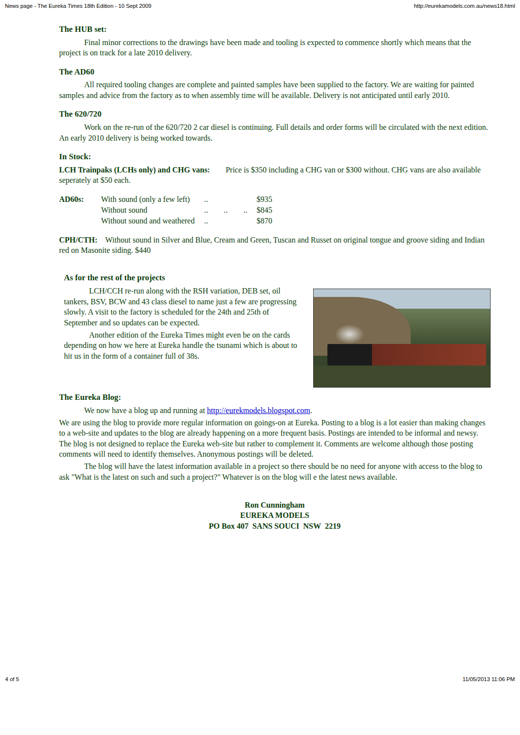News page - The Eureka Times 18th Edition - 10 Sept 2009
http://eurekamodels.com.au/news18.html
The HUB set:
Final minor corrections to the drawings have been made and tooling is expected to commence shortly which means that the project is on track for a late 2010 delivery.
The AD60
All required tooling changes are complete and painted samples have been supplied to the factory. We are waiting for painted samples and advice from the factory as to when assembly time will be available. Delivery is not anticipated until early 2010.
The 620/720
Work on the re-run of the 620/720 2 car diesel is continuing. Full details and order forms will be circulated with the next edition. An early 2010 delivery is being worked towards.
In Stock:
LCH Trainpaks (LCHs only) and CHG vans: Price is $350 including a CHG van or $300 without. CHG vans are also available seperately at $50 each.
| AD60s: | With sound (only a few left) | .. | $935 |
| | Without sound | .. .. .. | $845 |
| | Without sound and weathered | .. | $870 |
CPH/CTH: Without sound in Silver and Blue, Cream and Green, Tuscan and Russet on original tongue and groove siding and Indian red on Masonite siding. $440
As for the rest of the projects
LCH/CCH re-run along with the RSH variation, DEB set, oil tankers, BSV, BCW and 43 class diesel to name just a few are progressing slowly. A visit to the factory is scheduled for the 24th and 25th of September and so updates can be expected.
Another edition of the Eureka Times might even be on the cards depending on how we here at Eureka handle the tsunami which is about to hit us in the form of a container full of 38s.
The Eureka Blog:
We now have a blog up and running at http://eurekmodels.blogspot.com.
We are using the blog to provide more regular information on goings-on at Eureka. Posting to a blog is a lot easier than making changes to a web-site and updates to the blog are already happening on a more frequent basis. Postings are intended to be informal and newsy. The blog is not designed to replace the Eureka web-site but rather to complement it. Comments are welcome although those posting comments will need to identify themselves. Anonymous postings will be deleted.
The blog will have the latest information available in a project so there should be no need for anyone with access to the blog to ask "What is the latest on such and such a project?" Whatever is on the blog will e the latest news available.
Ron Cunningham
EUREKA MODELS
PO Box 407 SANS SOUCI NSW 2219
4 of 5
11/05/2013 11:06 PM